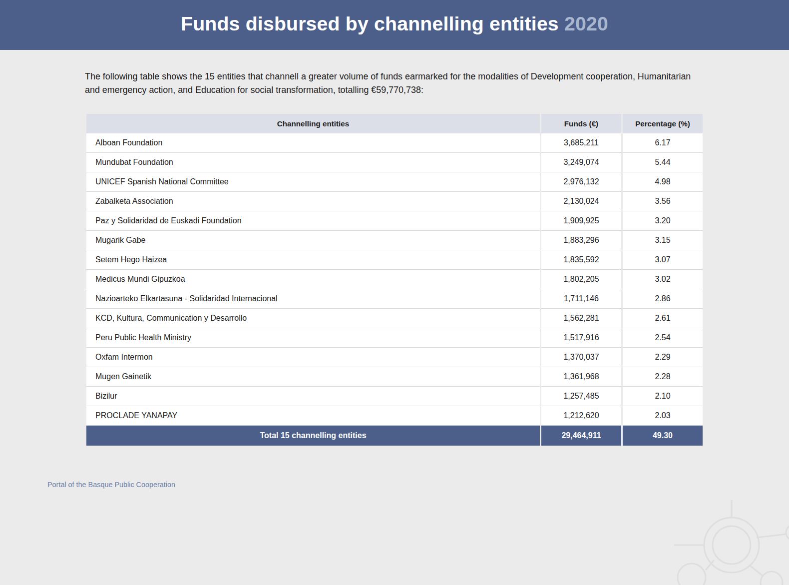Funds disbursed by channelling entities 2020
The following table shows the 15 entities that channell a greater volume of funds earmarked for the modalities of Development cooperation, Humanitarian and emergency action, and Education for social transformation, totalling €59,770,738:
| Channelling entities | Funds (€) | Percentage (%) |
| --- | --- | --- |
| Alboan Foundation | 3,685,211 | 6.17 |
| Mundubat Foundation | 3,249,074 | 5.44 |
| UNICEF Spanish National Committee | 2,976,132 | 4.98 |
| Zabalketa Association | 2,130,024 | 3.56 |
| Paz y Solidaridad de Euskadi Foundation | 1,909,925 | 3.20 |
| Mugarik Gabe | 1,883,296 | 3.15 |
| Setem Hego Haizea | 1,835,592 | 3.07 |
| Medicus Mundi Gipuzkoa | 1,802,205 | 3.02 |
| Nazioarteko Elkartasuna - Solidaridad Internacional | 1,711,146 | 2.86 |
| KCD, Kultura, Communication y Desarrollo | 1,562,281 | 2.61 |
| Peru Public Health Ministry | 1,517,916 | 2.54 |
| Oxfam Intermon | 1,370,037 | 2.29 |
| Mugen Gainetik | 1,361,968 | 2.28 |
| Bizilur | 1,257,485 | 2.10 |
| PROCLADE YANAPAY | 1,212,620 | 2.03 |
| Total 15 channelling entities | 29,464,911 | 49.30 |
Portal of the Basque Public Cooperation